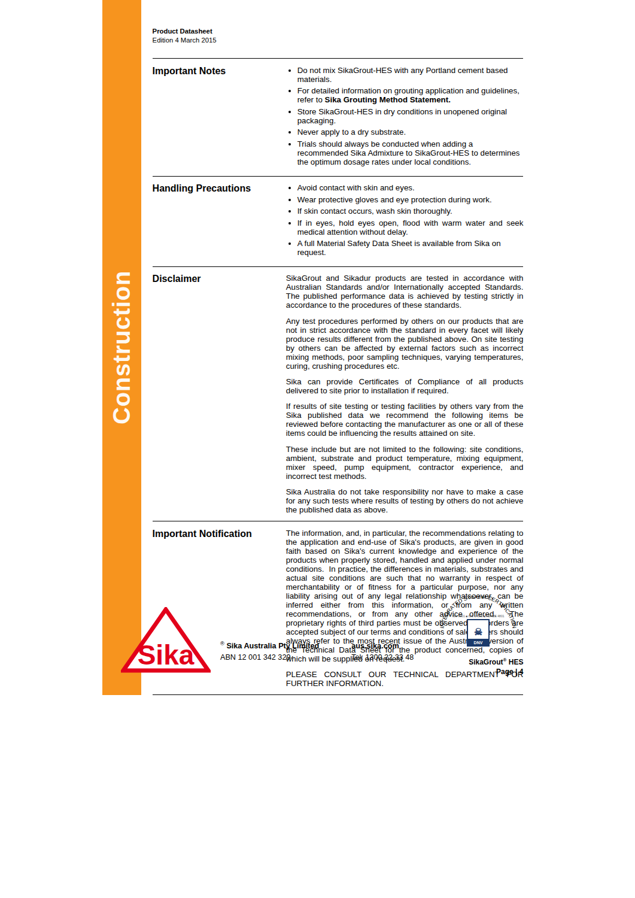Construction
Product Datasheet
Edition 4 March 2015
| Important Notes | Do not mix SikaGrout-HES with any Portland cement based materials. For detailed information on grouting application and guidelines, refer to Sika Grouting Method Statement. Store SikaGrout-HES in dry conditions in unopened original packaging. Never apply to a dry substrate. Trials should always be conducted when adding a recommended Sika Admixture to SikaGrout-HES to determines the optimum dosage rates under local conditions. |
| Handling Precautions | Avoid contact with skin and eyes. Wear protective gloves and eye protection during work. If skin contact occurs, wash skin thoroughly. If in eyes, hold eyes open, flood with warm water and seek medical attention without delay. A full Material Safety Data Sheet is available from Sika on request. |
| Disclaimer | SikaGrout and Sikadur products are tested in accordance with Australian Standards and/or Internationally accepted Standards. The published performance data is achieved by testing strictly in accordance to the procedures of these standards. Any test procedures performed by others on our products that are not in strict accordance with the standard in every facet will likely produce results different from the published above. On site testing by others can be affected by external factors such as incorrect mixing methods, poor sampling techniques, varying temperatures, curing, crushing procedures etc. Sika can provide Certificates of Compliance of all products delivered to site prior to installation if required. If results of site testing or testing facilities by others vary from the Sika published data we recommend the following items be reviewed before contacting the manufacturer as one or all of these items could be influencing the results attained on site. These include but are not limited to the following: site conditions, ambient, substrate and product temperature, mixing equipment, mixer speed, pump equipment, contractor experience, and incorrect test methods. Sika Australia do not take responsibility nor have to make a case for any such tests where results of testing by others do not achieve the published data as above. |
| Important Notification | The information, and, in particular, the recommendations relating to the application and end-use of Sika's products, are given in good faith based on Sika's current knowledge and experience of the products when properly stored, handled and applied under normal conditions. In practice, the differences in materials, substrates and actual site conditions are such that no warranty in respect of merchantability or of fitness for a particular purpose, nor any liability arising out of any legal relationship whatsoever, can be inferred either from this information, or from any written recommendations, or from any other advice offered. The proprietary rights of third parties must be observed. All orders are accepted subject of our terms and conditions of sale. Users should always refer to the most recent issue of the Australian version of the Technical Data Sheet for the product concerned, copies of which will be supplied on request. PLEASE CONSULT OUR TECHNICAL DEPARTMENT FOR FURTHER INFORMATION. |
Sika
® Sika Australia Pty Limited
ABN 12 001 342 329
aus.sika.com
Tel: 1300 22 33 48
INTEGRATED SYSTEM CERTIFICATION ☠ DNV ISO 9001 ■ ISO 14001 ■ AS/NZS 4801
SikaGrout® HES
Page | 4